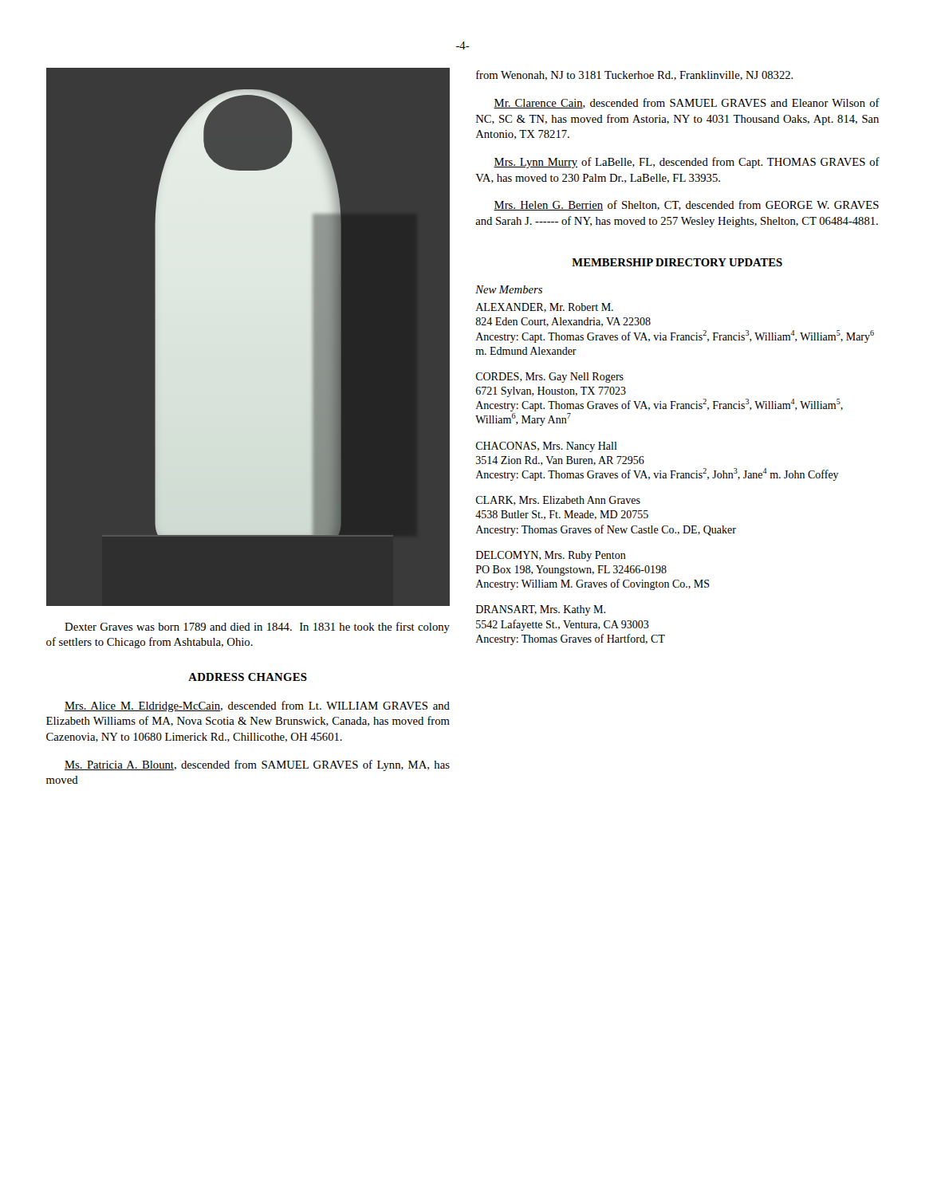-4-
Dexter Graves was born 1789 and died in 1844. In 1831 he took the first colony of settlers to Chicago from Ashtabula, Ohio.
ADDRESS CHANGES
Mrs. Alice M. Eldridge-McCain, descended from Lt. WILLIAM GRAVES and Elizabeth Williams of MA, Nova Scotia & New Brunswick, Canada, has moved from Cazenovia, NY to 10680 Limerick Rd., Chillicothe, OH 45601.
Ms. Patricia A. Blount, descended from SAMUEL GRAVES of Lynn, MA, has moved
from Wenonah, NJ to 3181 Tuckerhoe Rd., Franklinville, NJ 08322.
Mr. Clarence Cain, descended from SAMUEL GRAVES and Eleanor Wilson of NC, SC & TN, has moved from Astoria, NY to 4031 Thousand Oaks, Apt. 814, San Antonio, TX 78217.
Mrs. Lynn Murry of LaBelle, FL, descended from Capt. THOMAS GRAVES of VA, has moved to 230 Palm Dr., LaBelle, FL 33935.
Mrs. Helen G. Berrien of Shelton, CT, descended from GEORGE W. GRAVES and Sarah J. ------ of NY, has moved to 257 Wesley Heights, Shelton, CT 06484-4881.
MEMBERSHIP DIRECTORY UPDATES
New Members
ALEXANDER, Mr. Robert M.
824 Eden Court, Alexandria, VA 22308
Ancestry: Capt. Thomas Graves of VA, via Francis2, Francis3, William4, William5, Mary6 m. Edmund Alexander
CORDES, Mrs. Gay Nell Rogers
6721 Sylvan, Houston, TX 77023
Ancestry: Capt. Thomas Graves of VA, via Francis2, Francis3, William4, William5, William6, Mary Ann7
CHACONAS, Mrs. Nancy Hall
3514 Zion Rd., Van Buren, AR 72956
Ancestry: Capt. Thomas Graves of VA, via Francis2, John3, Jane4 m. John Coffey
CLARK, Mrs. Elizabeth Ann Graves
4538 Butler St., Ft. Meade, MD 20755
Ancestry: Thomas Graves of New Castle Co., DE, Quaker
DELCOMYN, Mrs. Ruby Penton
PO Box 198, Youngstown, FL 32466-0198
Ancestry: William M. Graves of Covington Co., MS
DRANSART, Mrs. Kathy M.
5542 Lafayette St., Ventura, CA 93003
Ancestry: Thomas Graves of Hartford, CT